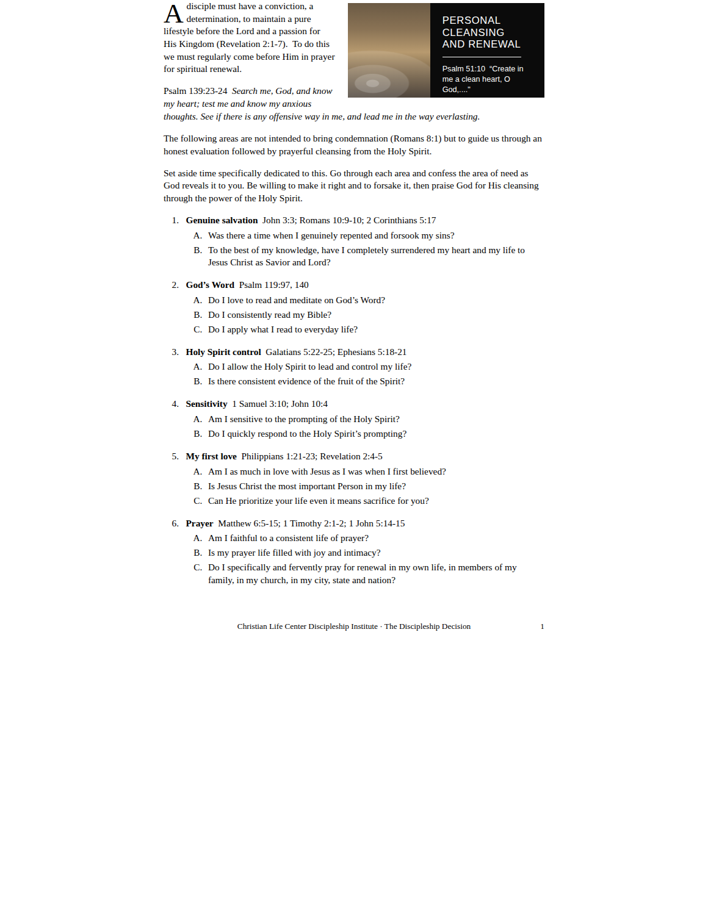Personal Cleansing
and Renewal
Psalm 51:10 “Create in me a clean heart, O God,...."
A disciple must have a conviction, a determination, to maintain a pure lifestyle before the Lord and a passion for His Kingdom (Revelation 2:1-7). To do this we must regularly come before Him in prayer for spiritual renewal.
Psalm 139:23-24 Search me, God, and know my heart; test me and know my anxious thoughts. See if there is any offensive way in me, and lead me in the way everlasting.
The following areas are not intended to bring condemnation (Romans 8:1) but to guide us through an honest evaluation followed by prayerful cleansing from the Holy Spirit.
Set aside time specifically dedicated to this. Go through each area and confess the area of need as God reveals it to you. Be willing to make it right and to forsake it, then praise God for His cleansing through the power of the Holy Spirit.
Genuine salvation John 3:3; Romans 10:9-10; 2 Corinthians 5:17
Was there a time when I genuinely repented and forsook my sins?
To the best of my knowledge, have I completely surrendered my heart and my life to Jesus Christ as Savior and Lord?
God’s Word Psalm 119:97, 140
Do I love to read and meditate on God’s Word?
Do I consistently read my Bible?
Do I apply what I read to everyday life?
Holy Spirit control Galatians 5:22-25; Ephesians 5:18-21
Do I allow the Holy Spirit to lead and control my life?
Is there consistent evidence of the fruit of the Spirit?
Sensitivity 1 Samuel 3:10; John 10:4
Am I sensitive to the prompting of the Holy Spirit?
Do I quickly respond to the Holy Spirit’s prompting?
My first love Philippians 1:21-23; Revelation 2:4-5
Am I as much in love with Jesus as I was when I first believed?
Is Jesus Christ the most important Person in my life?
Can He prioritize your life even it means sacrifice for you?
Prayer Matthew 6:5-15; 1 Timothy 2:1-2; 1 John 5:14-15
Am I faithful to a consistent life of prayer?
Is my prayer life filled with joy and intimacy?
Do I specifically and fervently pray for renewal in my own life, in members of my family, in my church, in my city, state and nation?
Christian Life Center Discipleship Institute · The Discipleship Decision 1